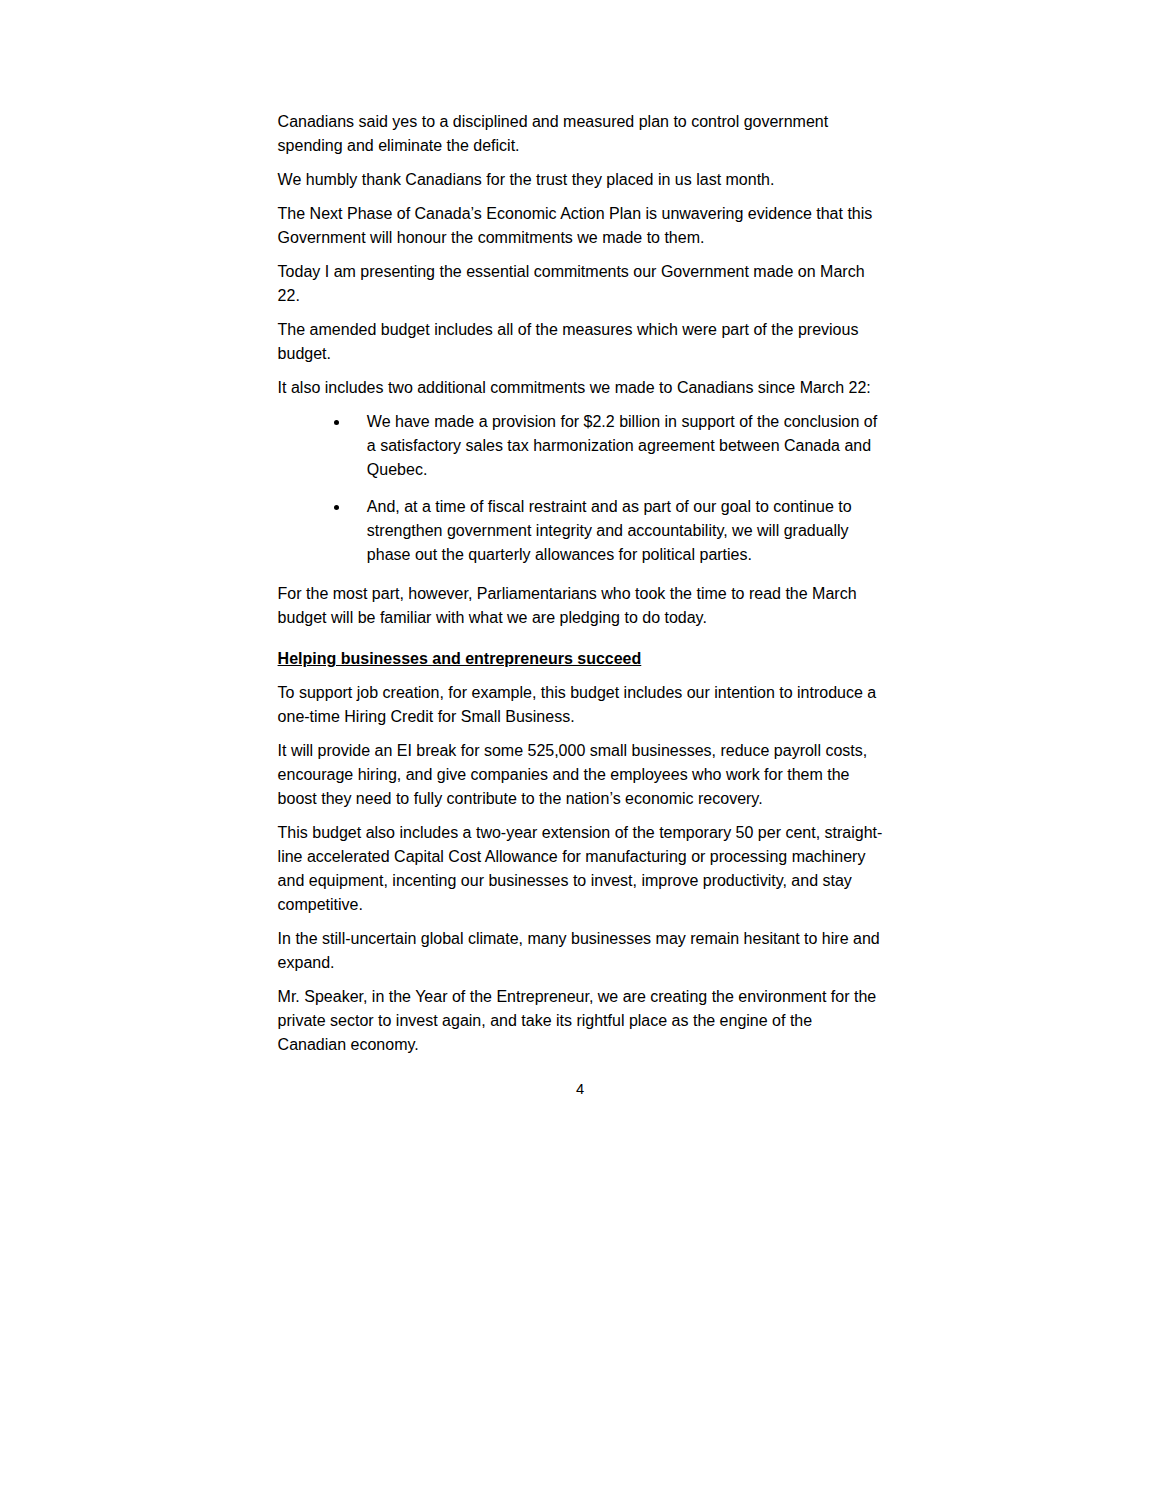Canadians said yes to a disciplined and measured plan to control government spending and eliminate the deficit.
We humbly thank Canadians for the trust they placed in us last month.
The Next Phase of Canada’s Economic Action Plan is unwavering evidence that this Government will honour the commitments we made to them.
Today I am presenting the essential commitments our Government made on March 22.
The amended budget includes all of the measures which were part of the previous budget.
It also includes two additional commitments we made to Canadians since March 22:
We have made a provision for $2.2 billion in support of the conclusion of a satisfactory sales tax harmonization agreement between Canada and Quebec.
And, at a time of fiscal restraint and as part of our goal to continue to strengthen government integrity and accountability, we will gradually phase out the quarterly allowances for political parties.
For the most part, however, Parliamentarians who took the time to read the March budget will be familiar with what we are pledging to do today.
Helping businesses and entrepreneurs succeed
To support job creation, for example, this budget includes our intention to introduce a one-time Hiring Credit for Small Business.
It will provide an EI break for some 525,000 small businesses, reduce payroll costs, encourage hiring, and give companies and the employees who work for them the boost they need to fully contribute to the nation’s economic recovery.
This budget also includes a two-year extension of the temporary 50 per cent, straight-line accelerated Capital Cost Allowance for manufacturing or processing machinery and equipment, incenting our businesses to invest, improve productivity, and stay competitive.
In the still-uncertain global climate, many businesses may remain hesitant to hire and expand.
Mr. Speaker, in the Year of the Entrepreneur, we are creating the environment for the private sector to invest again, and take its rightful place as the engine of the Canadian economy.
4